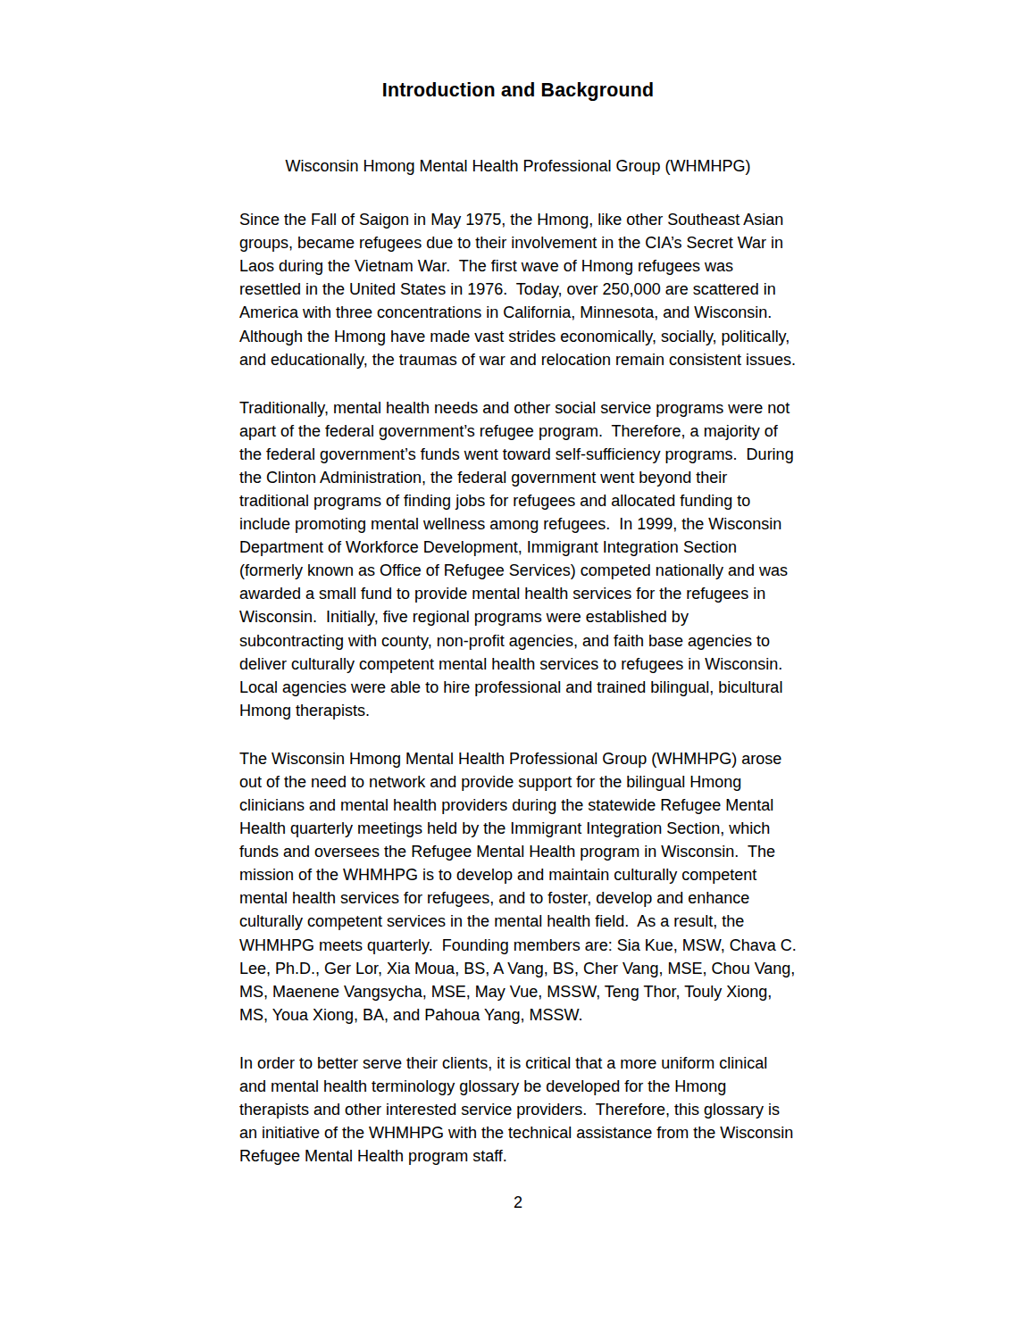Introduction and Background
Wisconsin Hmong Mental Health Professional Group (WHMHPG)
Since the Fall of Saigon in May 1975, the Hmong, like other Southeast Asian groups, became refugees due to their involvement in the CIA’s Secret War in Laos during the Vietnam War. The first wave of Hmong refugees was resettled in the United States in 1976. Today, over 250,000 are scattered in America with three concentrations in California, Minnesota, and Wisconsin. Although the Hmong have made vast strides economically, socially, politically, and educationally, the traumas of war and relocation remain consistent issues.
Traditionally, mental health needs and other social service programs were not apart of the federal government’s refugee program. Therefore, a majority of the federal government’s funds went toward self-sufficiency programs. During the Clinton Administration, the federal government went beyond their traditional programs of finding jobs for refugees and allocated funding to include promoting mental wellness among refugees. In 1999, the Wisconsin Department of Workforce Development, Immigrant Integration Section (formerly known as Office of Refugee Services) competed nationally and was awarded a small fund to provide mental health services for the refugees in Wisconsin. Initially, five regional programs were established by subcontracting with county, non-profit agencies, and faith base agencies to deliver culturally competent mental health services to refugees in Wisconsin. Local agencies were able to hire professional and trained bilingual, bicultural Hmong therapists.
The Wisconsin Hmong Mental Health Professional Group (WHMHPG) arose out of the need to network and provide support for the bilingual Hmong clinicians and mental health providers during the statewide Refugee Mental Health quarterly meetings held by the Immigrant Integration Section, which funds and oversees the Refugee Mental Health program in Wisconsin. The mission of the WHMHPG is to develop and maintain culturally competent mental health services for refugees, and to foster, develop and enhance culturally competent services in the mental health field. As a result, the WHMHPG meets quarterly. Founding members are: Sia Kue, MSW, Chava C. Lee, Ph.D., Ger Lor, Xia Moua, BS, A Vang, BS, Cher Vang, MSE, Chou Vang, MS, Maenene Vangsycha, MSE, May Vue, MSSW, Teng Thor, Touly Xiong, MS, Youa Xiong, BA, and Pahoua Yang, MSSW.
In order to better serve their clients, it is critical that a more uniform clinical and mental health terminology glossary be developed for the Hmong therapists and other interested service providers. Therefore, this glossary is an initiative of the WHMHPG with the technical assistance from the Wisconsin Refugee Mental Health program staff.
2